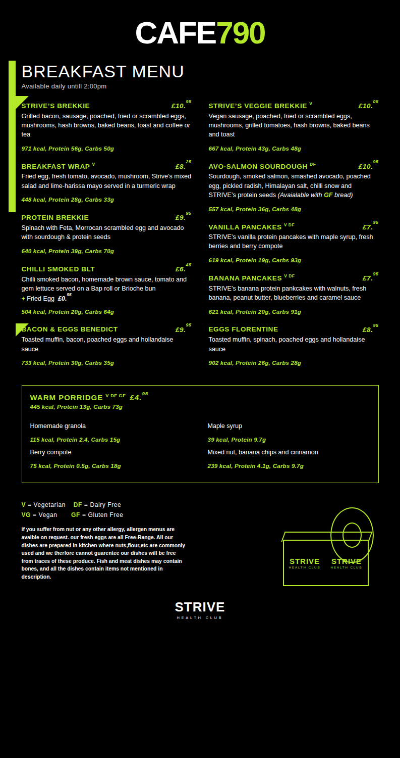CAFE 790
Breakfast Menu
Available daily untill 2:00pm
Strive’s Brekkie £10.95
Grilled bacon, sausage, poached, fried or scrambled eggs, mushrooms, hash browns, baked beans, toast and coffee or tea
971 kcal, Protein 56g, Carbs 50g
Breakfast Wrap V £8.25
Fried egg, fresh tomato, avocado, mushroom, Strive’s mixed salad and lime-harissa mayo served in a turmeric wrap
448 kcal, Protein 28g, Carbs 33g
Protein Brekkie £9.95
Spinach with Feta, Morrocan scrambled egg and avocado with sourdough & protein seeds
640 kcal, Protein 39g, Carbs 70g
Chilli Smoked BLT £6.45
Chilli smoked bacon, homemade brown sauce, tomato and gem lettuce served on a Bap roll or Brioche bun
+ Fried Egg £0.95
504 kcal, Protein 20g, Carbs 64g
Bacon & Eggs Benedict £9.95
Toasted muffin, bacon, poached eggs and hollandaise sauce
733 kcal, Protein 30g, Carbs 35g
Strive’s Veggie Brekkie V £10.05
Vegan sausage, poached, fried or scrambled eggs, mushrooms, grilled tomatoes, hash browns, baked beans and toast
667 kcal, Protein 43g, Carbs 48g
Avo-Salmon Sourdough DF £10.95
Sourdough, smoked salmon, smashed avocado, poached egg, pickled radish, Himalayan salt, chilli snow and STRIVE’s protein seeds (Avaialable with GF bread)
557 kcal, Protein 36g, Carbs 48g
Vanilla Pancakes V DF £7.95
STRIVE’s vanilla protein pancakes with maple syrup, fresh berries and berry compote
619 kcal, Protein 19g, Carbs 93g
Banana Pancakes V DF £7.95
STRIVE’s banana protein pankcakes with walnuts, fresh banana, peanut butter, blueberries and caramel sauce
621 kcal, Protein 20g, Carbs 91g
Eggs Florentine £8.95
Toasted muffin, spinach, poached eggs and hollandaise sauce
902 kcal, Protein 26g, Carbs 28g
Warm Porridge V DF GF £4.95
445 kcal, Protein 13g, Carbs 73g
Homemade granola
115 kcal, Protein 2.4, Carbs 15g
Berry compote
75 kcal, Protein 0.5g, Carbs 18g
Maple syrup
39 kcal, Protein 9.7g
Mixed nut, banana chips and cinnamon
239 kcal, Protein 4.1g, Carbs 9.7g
V = Vegetarian DF = Dairy Free
VG = Vegan GF = Gluten Free
if you suffer from nut or any other allergy, allergen menus are avaible on request. our fresh eggs are all Free-Range. All our dishes are prepared in kitchen where nuts,flour,etc are commonly used and we therfore cannot guarentee our dishes will be free from traces of these produce. Fish and meat dishes may contain bones, and all the dishes contain items not mentioned in description.
STRIVEHEALTH CLUB STRIVEHEALTH CLUB
STRIVE
HEALTH CLUB